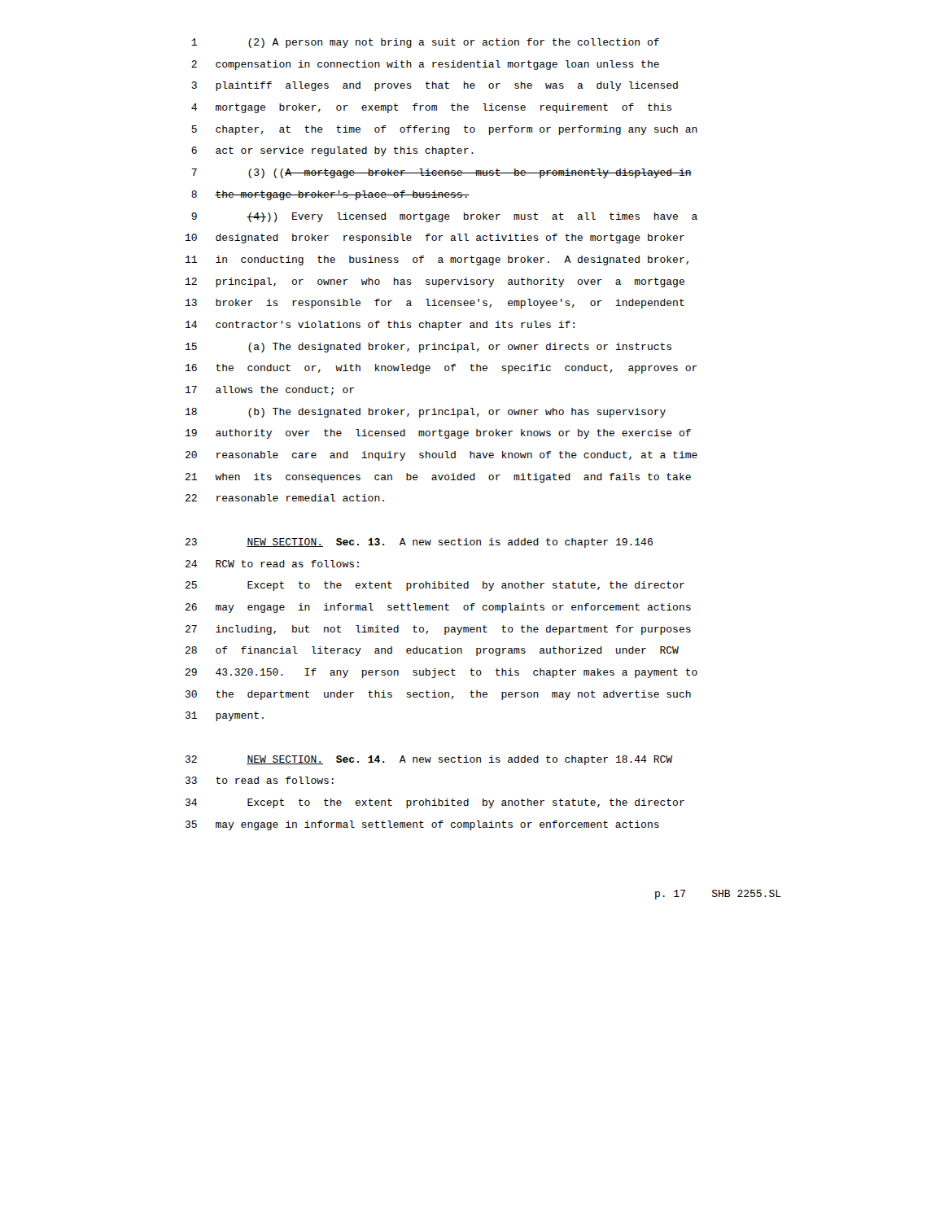| 1 | (2) A person may not bring a suit or action for the collection of |
| 2 | compensation in connection with a residential mortgage loan unless the |
| 3 | plaintiff alleges and proves that he or she was a duly licensed |
| 4 | mortgage broker, or exempt from the license requirement of this |
| 5 | chapter, at the time of offering to perform or performing any such an |
| 6 | act or service regulated by this chapter. |
| 7 | (3) (( A mortgage broker license must be prominently displayed in |
| 8 | the mortgage broker's place of business. |
| 9 | (4) )) Every licensed mortgage broker must at all times have a |
| 10 | designated broker responsible for all activities of the mortgage broker |
| 11 | in conducting the business of a mortgage broker. A designated broker, |
| 12 | principal, or owner who has supervisory authority over a mortgage |
| 13 | broker is responsible for a licensee's, employee's, or independent |
| 14 | contractor's violations of this chapter and its rules if: |
| 15 | (a) The designated broker, principal, or owner directs or instructs |
| 16 | the conduct or, with knowledge of the specific conduct, approves or |
| 17 | allows the conduct; or |
| 18 | (b) The designated broker, principal, or owner who has supervisory |
| 19 | authority over the licensed mortgage broker knows or by the exercise of |
| 20 | reasonable care and inquiry should have known of the conduct, at a time |
| 21 | when its consequences can be avoided or mitigated and fails to take |
| 22 | reasonable remedial action. |
| 23 | NEW SECTION. Sec. 13. A new section is added to chapter 19.146 |
| 24 | RCW to read as follows: |
| 25 | Except to the extent prohibited by another statute, the director |
| 26 | may engage in informal settlement of complaints or enforcement actions |
| 27 | including, but not limited to, payment to the department for purposes |
| 28 | of financial literacy and education programs authorized under RCW |
| 29 | 43.320.150. If any person subject to this chapter makes a payment to |
| 30 | the department under this section, the person may not advertise such |
| 31 | payment. |
| 32 | NEW SECTION. Sec. 14. A new section is added to chapter 18.44 RCW |
| 33 | to read as follows: |
| 34 | Except to the extent prohibited by another statute, the director |
| 35 | may engage in informal settlement of complaints or enforcement actions |
p. 17 SHB 2255.SL